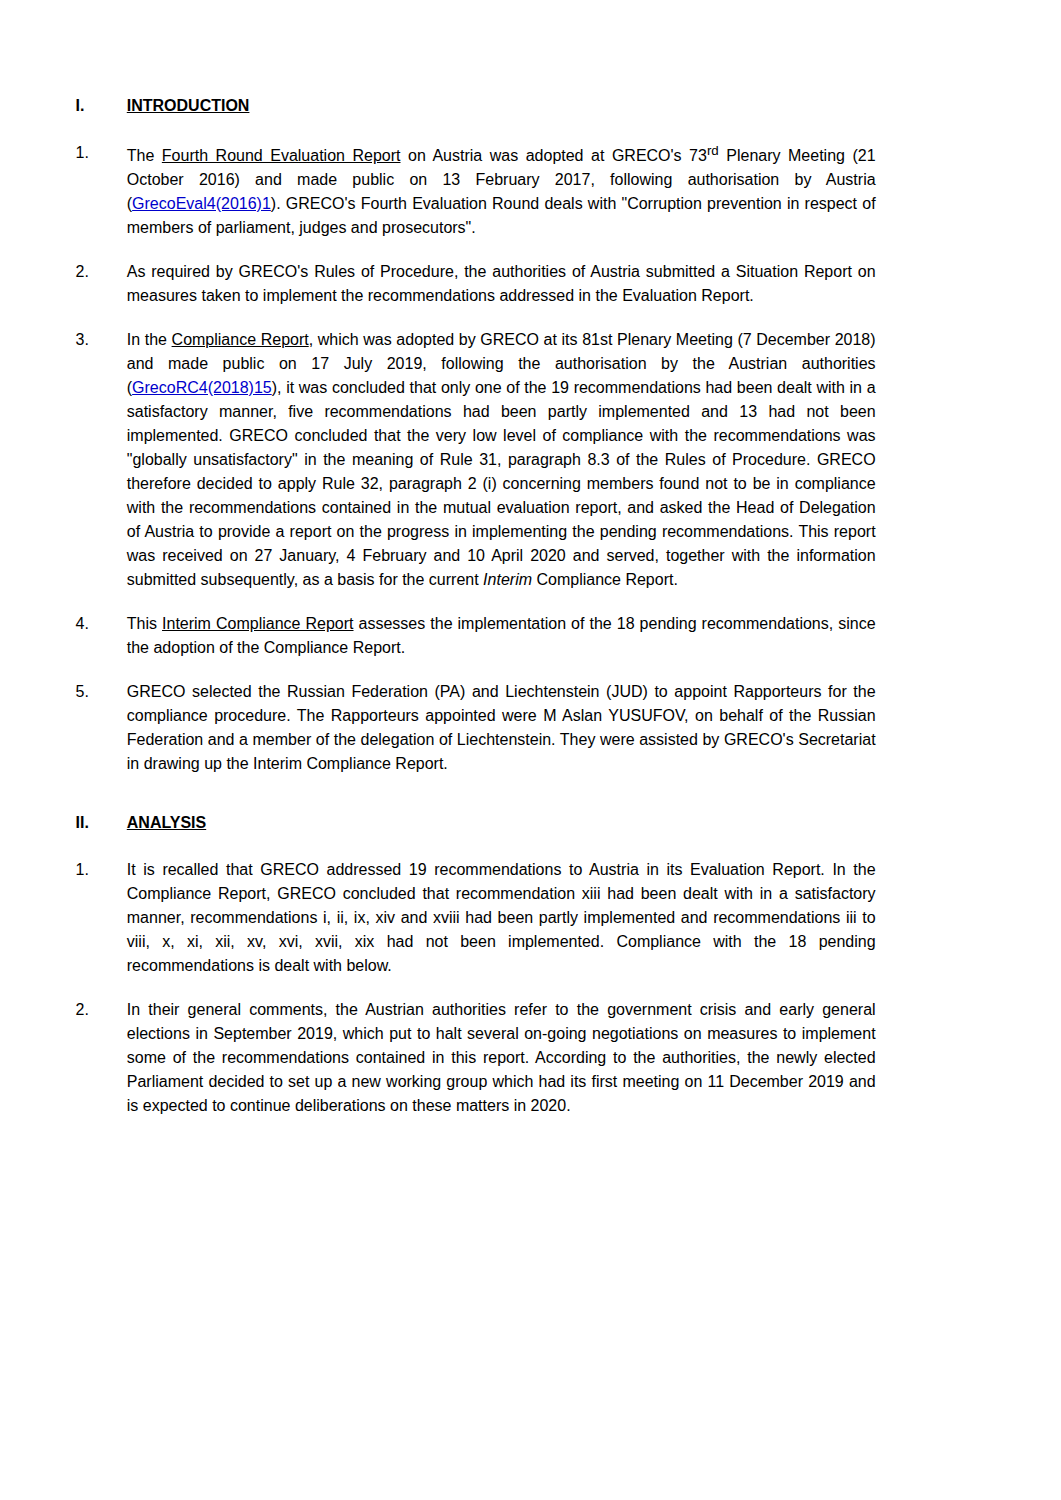I. INTRODUCTION
The Fourth Round Evaluation Report on Austria was adopted at GRECO's 73rd Plenary Meeting (21 October 2016) and made public on 13 February 2017, following authorisation by Austria (GrecoEval4(2016)1). GRECO's Fourth Evaluation Round deals with "Corruption prevention in respect of members of parliament, judges and prosecutors".
As required by GRECO's Rules of Procedure, the authorities of Austria submitted a Situation Report on measures taken to implement the recommendations addressed in the Evaluation Report.
In the Compliance Report, which was adopted by GRECO at its 81st Plenary Meeting (7 December 2018) and made public on 17 July 2019, following the authorisation by the Austrian authorities (GrecoRC4(2018)15), it was concluded that only one of the 19 recommendations had been dealt with in a satisfactory manner, five recommendations had been partly implemented and 13 had not been implemented. GRECO concluded that the very low level of compliance with the recommendations was "globally unsatisfactory" in the meaning of Rule 31, paragraph 8.3 of the Rules of Procedure. GRECO therefore decided to apply Rule 32, paragraph 2 (i) concerning members found not to be in compliance with the recommendations contained in the mutual evaluation report, and asked the Head of Delegation of Austria to provide a report on the progress in implementing the pending recommendations. This report was received on 27 January, 4 February and 10 April 2020 and served, together with the information submitted subsequently, as a basis for the current Interim Compliance Report.
This Interim Compliance Report assesses the implementation of the 18 pending recommendations, since the adoption of the Compliance Report.
GRECO selected the Russian Federation (PA) and Liechtenstein (JUD) to appoint Rapporteurs for the compliance procedure. The Rapporteurs appointed were M Aslan YUSUFOV, on behalf of the Russian Federation and a member of the delegation of Liechtenstein. They were assisted by GRECO's Secretariat in drawing up the Interim Compliance Report.
II. ANALYSIS
It is recalled that GRECO addressed 19 recommendations to Austria in its Evaluation Report. In the Compliance Report, GRECO concluded that recommendation xiii had been dealt with in a satisfactory manner, recommendations i, ii, ix, xiv and xviii had been partly implemented and recommendations iii to viii, x, xi, xii, xv, xvi, xvii, xix had not been implemented. Compliance with the 18 pending recommendations is dealt with below.
In their general comments, the Austrian authorities refer to the government crisis and early general elections in September 2019, which put to halt several on-going negotiations on measures to implement some of the recommendations contained in this report. According to the authorities, the newly elected Parliament decided to set up a new working group which had its first meeting on 11 December 2019 and is expected to continue deliberations on these matters in 2020.